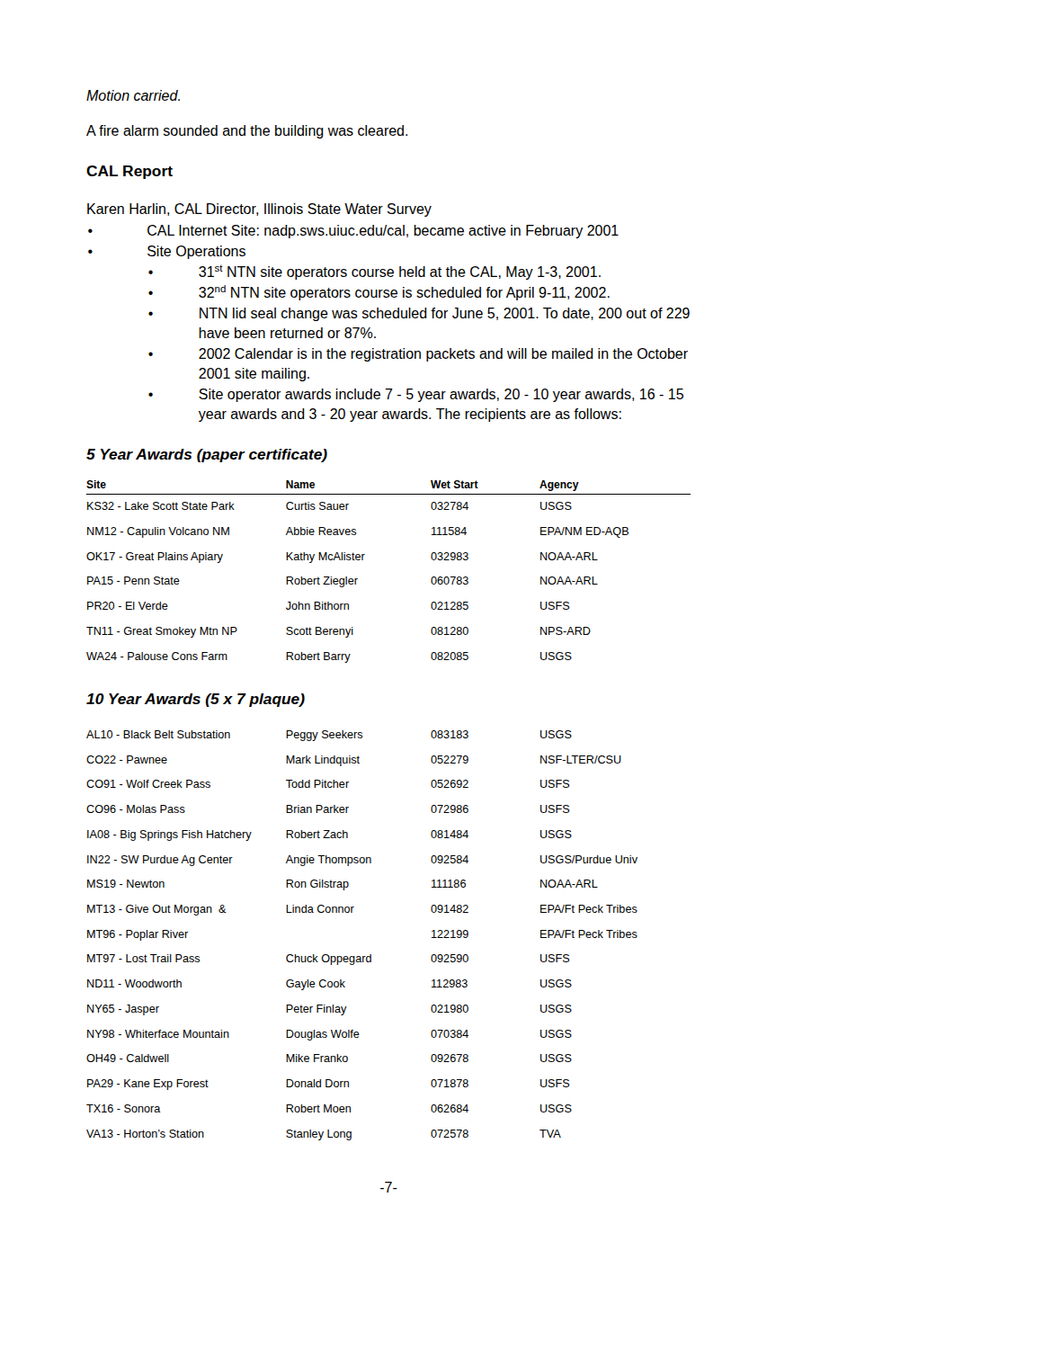Motion carried.
A fire alarm sounded and the building was cleared.
CAL Report
Karen Harlin, CAL Director, Illinois State Water Survey
CAL Internet Site: nadp.sws.uiuc.edu/cal, became active in February 2001
Site Operations
31st NTN site operators course held at the CAL, May 1-3, 2001.
32nd NTN site operators course is scheduled for April 9-11, 2002.
NTN lid seal change was scheduled for June 5, 2001. To date, 200 out of 229 have been returned or 87%.
2002 Calendar is in the registration packets and will be mailed in the October 2001 site mailing.
Site operator awards include 7 - 5 year awards, 20 - 10 year awards, 16 - 15 year awards and 3 - 20 year awards. The recipients are as follows:
5 Year Awards (paper certificate)
| Site | Name | Wet Start | Agency |
| --- | --- | --- | --- |
| KS32 - Lake Scott State Park | Curtis Sauer | 032784 | USGS |
| NM12 - Capulin Volcano NM | Abbie Reaves | 111584 | EPA/NM ED-AQB |
| OK17 - Great Plains Apiary | Kathy McAlister | 032983 | NOAA-ARL |
| PA15 - Penn State | Robert Ziegler | 060783 | NOAA-ARL |
| PR20 - El Verde | John Bithorn | 021285 | USFS |
| TN11 - Great Smokey Mtn NP | Scott Berenyi | 081280 | NPS-ARD |
| WA24 - Palouse Cons Farm | Robert Barry | 082085 | USGS |
10 Year Awards (5 x 7 plaque)
| AL10 - Black Belt Substation | Peggy Seekers | 083183 | USGS |
| CO22 - Pawnee | Mark Lindquist | 052279 | NSF-LTER/CSU |
| CO91 - Wolf Creek Pass | Todd Pitcher | 052692 | USFS |
| CO96 - Molas Pass | Brian Parker | 072986 | USFS |
| IA08 - Big Springs Fish Hatchery | Robert Zach | 081484 | USGS |
| IN22 - SW Purdue Ag Center | Angie Thompson | 092584 | USGS/Purdue Univ |
| MS19 - Newton | Ron Gilstrap | 111186 | NOAA-ARL |
| MT13 - Give Out Morgan & | Linda Connor | 091482 | EPA/Ft Peck Tribes |
| MT96 - Poplar River | | 122199 | EPA/Ft Peck Tribes |
| MT97 - Lost Trail Pass | Chuck Oppegard | 092590 | USFS |
| ND11 - Woodworth | Gayle Cook | 112983 | USGS |
| NY65 - Jasper | Peter Finlay | 021980 | USGS |
| NY98 - Whiterface Mountain | Douglas Wolfe | 070384 | USGS |
| OH49 - Caldwell | Mike Franko | 092678 | USGS |
| PA29 - Kane Exp Forest | Donald Dorn | 071878 | USFS |
| TX16 - Sonora | Robert Moen | 062684 | USGS |
| VA13 - Horton’s Station | Stanley Long | 072578 | TVA |
-7-